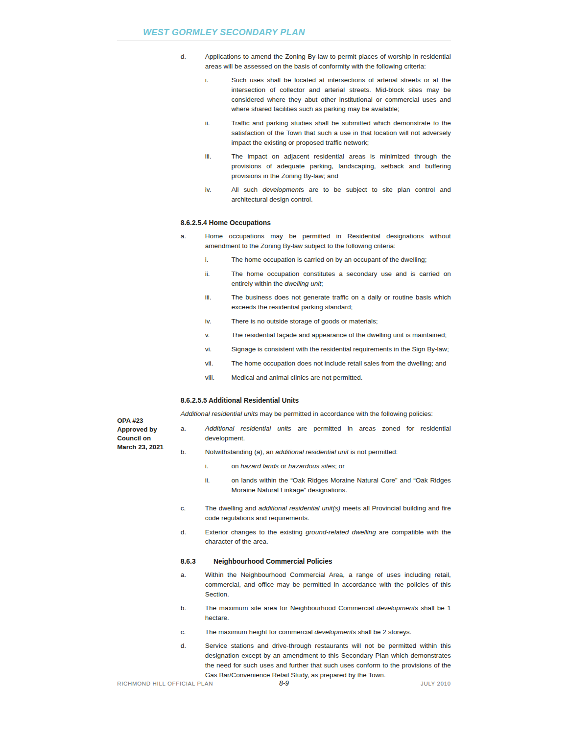West Gormley Secondary Plan
OPA #23
Approved by
Council on
March 23, 2021
d. Applications to amend the Zoning By-law to permit places of worship in residential areas will be assessed on the basis of conformity with the following criteria:
i. Such uses shall be located at intersections of arterial streets or at the intersection of collector and arterial streets. Mid-block sites may be considered where they abut other institutional or commercial uses and where shared facilities such as parking may be available;
ii. Traffic and parking studies shall be submitted which demonstrate to the satisfaction of the Town that such a use in that location will not adversely impact the existing or proposed traffic network;
iii. The impact on adjacent residential areas is minimized through the provisions of adequate parking, landscaping, setback and buffering provisions in the Zoning By-law; and
iv. All such developments are to be subject to site plan control and architectural design control.
8.6.2.5.4 Home Occupations
a. Home occupations may be permitted in Residential designations without amendment to the Zoning By-law subject to the following criteria:
i. The home occupation is carried on by an occupant of the dwelling;
ii. The home occupation constitutes a secondary use and is carried on entirely within the dwelling unit;
iii. The business does not generate traffic on a daily or routine basis which exceeds the residential parking standard;
iv. There is no outside storage of goods or materials;
v. The residential façade and appearance of the dwelling unit is maintained;
vi. Signage is consistent with the residential requirements in the Sign By-law;
vii. The home occupation does not include retail sales from the dwelling; and
viii. Medical and animal clinics are not permitted.
8.6.2.5.5 Additional Residential Units
Additional residential units may be permitted in accordance with the following policies:
a. Additional residential units are permitted in areas zoned for residential development.
b. Notwithstanding (a), an additional residential unit is not permitted:
i. on hazard lands or hazardous sites; or
ii. on lands within the “Oak Ridges Moraine Natural Core” and “Oak Ridges Moraine Natural Linkage” designations.
c. The dwelling and additional residential unit(s) meets all Provincial building and fire code regulations and requirements.
d. Exterior changes to the existing ground-related dwelling are compatible with the character of the area.
8.6.3 Neighbourhood Commercial Policies
a. Within the Neighbourhood Commercial Area, a range of uses including retail, commercial, and office may be permitted in accordance with the policies of this Section.
b. The maximum site area for Neighbourhood Commercial developments shall be 1 hectare.
c. The maximum height for commercial developments shall be 2 storeys.
d. Service stations and drive-through restaurants will not be permitted within this designation except by an amendment to this Secondary Plan which demonstrates the need for such uses and further that such uses conform to the provisions of the Gas Bar/Convenience Retail Study, as prepared by the Town.
Richmond Hill Official Plan
8-9
July 2010